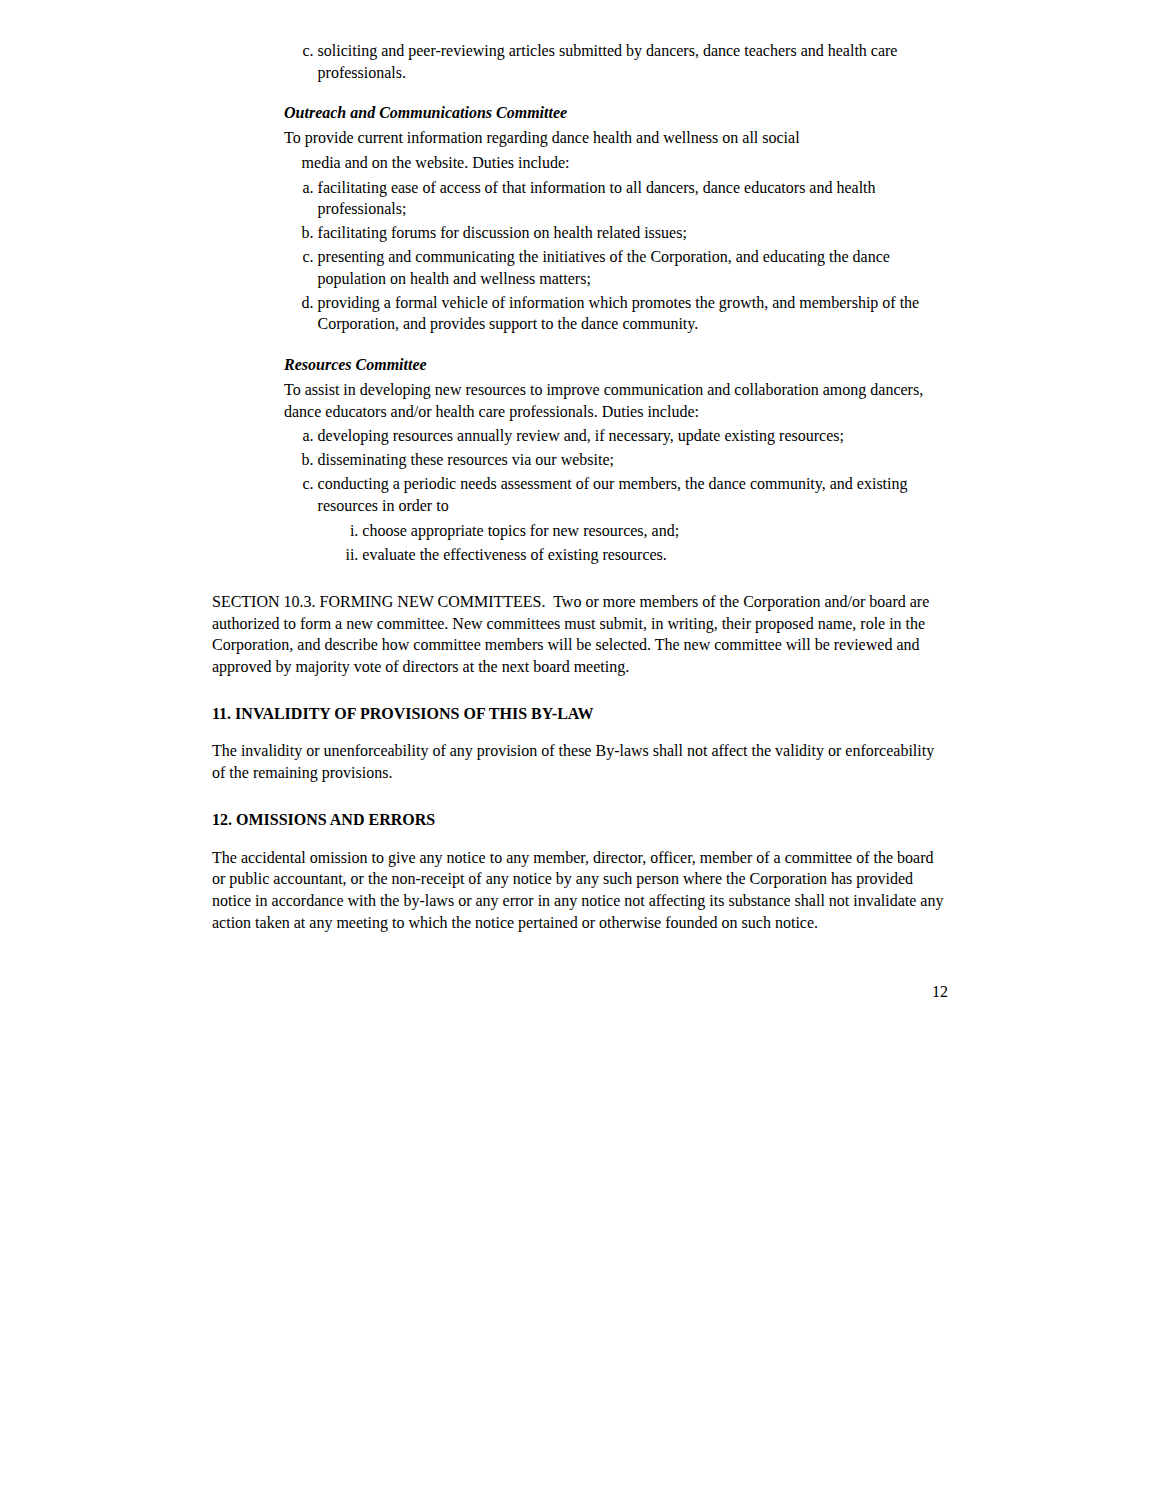soliciting and peer-reviewing articles submitted by dancers, dance teachers and health care professionals.
Outreach and Communications Committee
To provide current information regarding dance health and wellness on all social
media and on the website. Duties include:
facilitating ease of access of that information to all dancers, dance educators and health professionals;
facilitating forums for discussion on health related issues;
presenting and communicating the initiatives of the Corporation, and educating the dance population on health and wellness matters;
providing a formal vehicle of information which promotes the growth, and membership of the Corporation, and provides support to the dance community.
Resources Committee
To assist in developing new resources to improve communication and collaboration among dancers, dance educators and/or health care professionals. Duties include:
developing resources annually review and, if necessary, update existing resources;
disseminating these resources via our website;
conducting a periodic needs assessment of our members, the dance community, and existing resources in order to
choose appropriate topics for new resources, and;
evaluate the effectiveness of existing resources.
SECTION 10.3. FORMING NEW COMMITTEES. Two or more members of the Corporation and/or board are authorized to form a new committee. New committees must submit, in writing, their proposed name, role in the Corporation, and describe how committee members will be selected. The new committee will be reviewed and approved by majority vote of directors at the next board meeting.
11. INVALIDITY OF PROVISIONS OF THIS BY-LAW
The invalidity or unenforceability of any provision of these By-laws shall not affect the validity or enforceability of the remaining provisions.
12. OMISSIONS AND ERRORS
The accidental omission to give any notice to any member, director, officer, member of a committee of the board or public accountant, or the non-receipt of any notice by any such person where the Corporation has provided notice in accordance with the by-laws or any error in any notice not affecting its substance shall not invalidate any action taken at any meeting to which the notice pertained or otherwise founded on such notice.
12